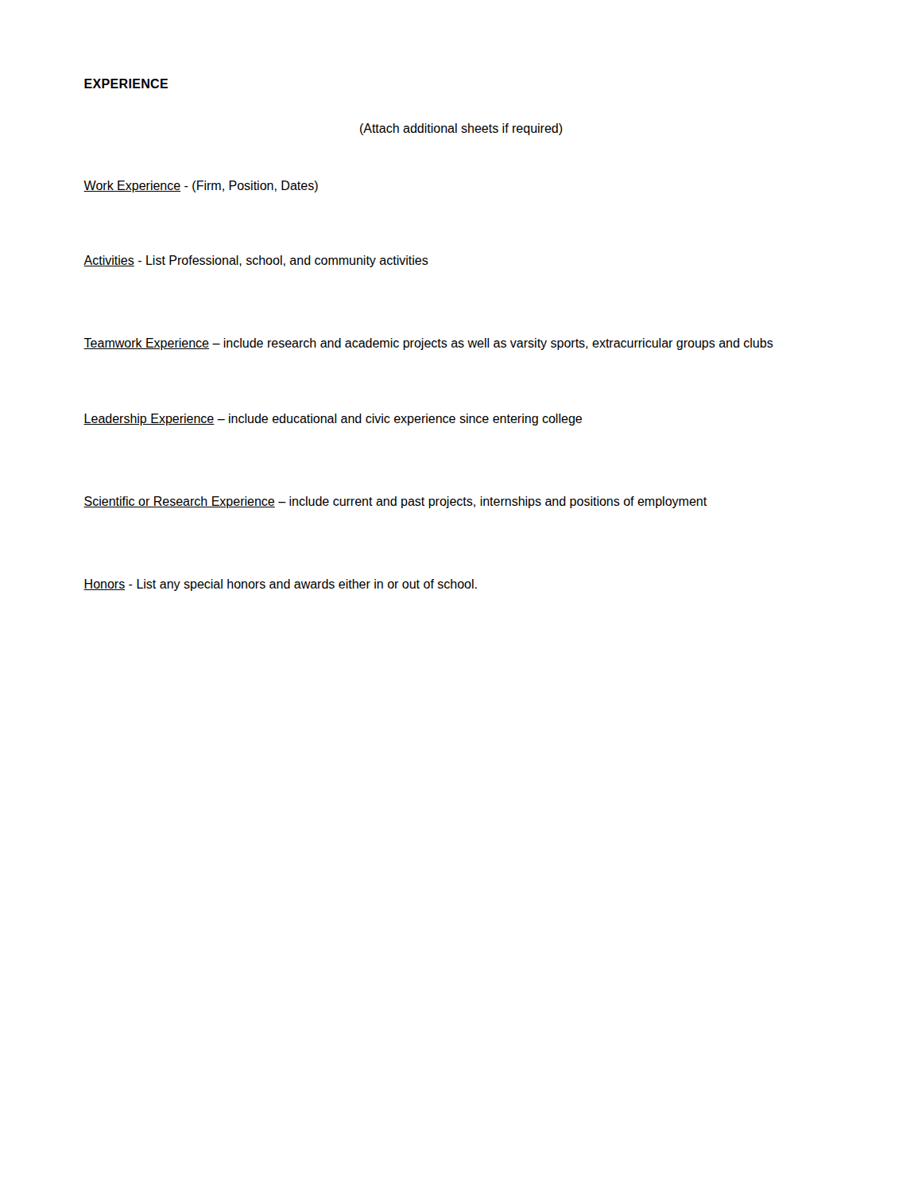EXPERIENCE
(Attach additional sheets if required)
Work Experience - (Firm, Position, Dates)
Activities - List Professional, school, and community activities
Teamwork Experience – include research and academic projects as well as varsity sports, extracurricular groups and clubs
Leadership Experience – include educational and civic experience since entering college
Scientific or Research Experience – include current and past projects, internships and positions of employment
Honors - List any special honors and awards either in or out of school.